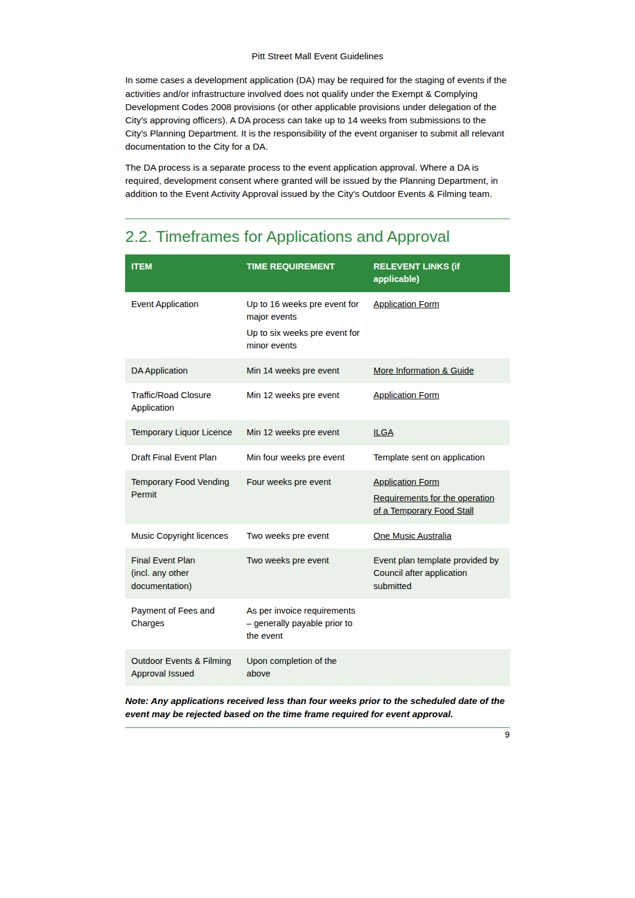Pitt Street Mall Event Guidelines
In some cases a development application (DA) may be required for the staging of events if the activities and/or infrastructure involved does not qualify under the Exempt & Complying Development Codes 2008 provisions (or other applicable provisions under delegation of the City's approving officers). A DA process can take up to 14 weeks from submissions to the City's Planning Department. It is the responsibility of the event organiser to submit all relevant documentation to the City for a DA.
The DA process is a separate process to the event application approval. Where a DA is required, development consent where granted will be issued by the Planning Department, in addition to the Event Activity Approval issued by the City's Outdoor Events & Filming team.
2.2. Timeframes for Applications and Approval
| ITEM | TIME REQUIREMENT | RELEVENT LINKS (if applicable) |
| --- | --- | --- |
| Event Application | Up to 16 weeks pre event for major events Up to six weeks pre event for minor events | Application Form |
| DA Application | Min 14 weeks pre event | More Information & Guide |
| Traffic/Road Closure Application | Min 12 weeks pre event | Application Form |
| Temporary Liquor Licence | Min 12 weeks pre event | ILGA |
| Draft Final Event Plan | Min four weeks pre event | Template sent on application |
| Temporary Food Vending Permit | Four weeks pre event | Application Form Requirements for the operation of a Temporary Food Stall |
| Music Copyright licences | Two weeks pre event | One Music Australia |
| Final Event Plan (incl. any other documentation) | Two weeks pre event | Event plan template provided by Council after application submitted |
| Payment of Fees and Charges | As per invoice requirements – generally payable prior to the event | |
| Outdoor Events & Filming Approval Issued | Upon completion of the above | |
Note: Any applications received less than four weeks prior to the scheduled date of the event may be rejected based on the time frame required for event approval.
9